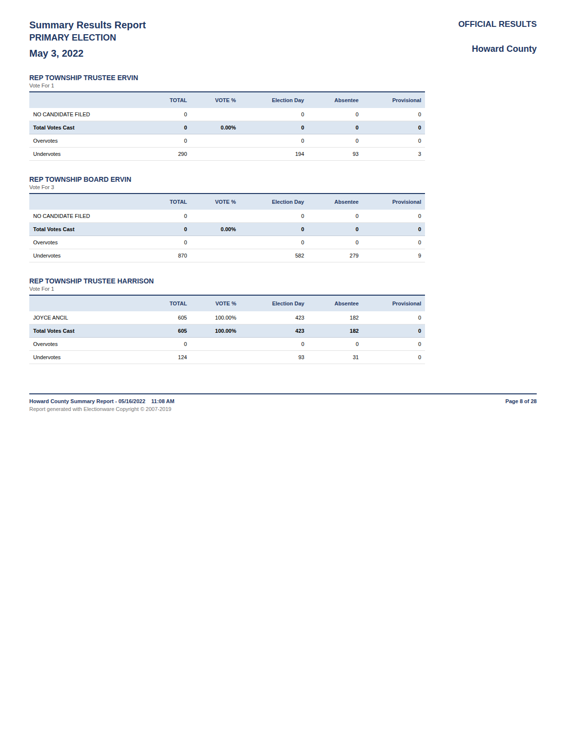Summary Results Report
PRIMARY ELECTION
May 3, 2022
OFFICIAL RESULTS
Howard County
REP TOWNSHIP TRUSTEE ERVIN
Vote For 1
| | TOTAL | VOTE % | Election Day | Absentee | Provisional |
| --- | --- | --- | --- | --- | --- |
| NO CANDIDATE FILED | 0 | | 0 | 0 | 0 |
| Total Votes Cast | 0 | 0.00% | 0 | 0 | 0 |
| Overvotes | 0 | | 0 | 0 | 0 |
| Undervotes | 290 | | 194 | 93 | 3 |
REP TOWNSHIP BOARD ERVIN
Vote For 3
| | TOTAL | VOTE % | Election Day | Absentee | Provisional |
| --- | --- | --- | --- | --- | --- |
| NO CANDIDATE FILED | 0 | | 0 | 0 | 0 |
| Total Votes Cast | 0 | 0.00% | 0 | 0 | 0 |
| Overvotes | 0 | | 0 | 0 | 0 |
| Undervotes | 870 | | 582 | 279 | 9 |
REP TOWNSHIP TRUSTEE HARRISON
Vote For 1
| | TOTAL | VOTE % | Election Day | Absentee | Provisional |
| --- | --- | --- | --- | --- | --- |
| JOYCE ANCIL | 605 | 100.00% | 423 | 182 | 0 |
| Total Votes Cast | 605 | 100.00% | 423 | 182 | 0 |
| Overvotes | 0 | | 0 | 0 | 0 |
| Undervotes | 124 | | 93 | 31 | 0 |
Howard County Summary Report - 05/16/2022 11:08 AM
Report generated with Electionware Copyright © 2007-2019
Page 8 of 28